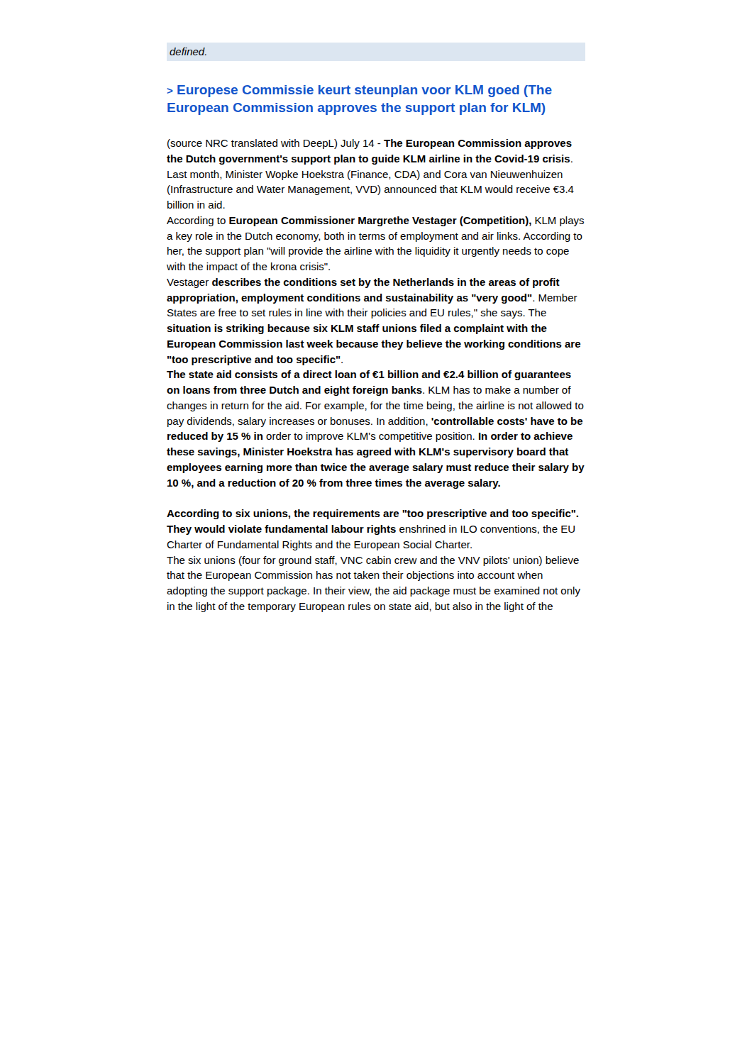defined.
> Europese Commissie keurt steunplan voor KLM goed (The European Commission approves the support plan for KLM)
(source NRC translated with DeepL) July 14 - The European Commission approves the Dutch government's support plan to guide KLM airline in the Covid-19 crisis. Last month, Minister Wopke Hoekstra (Finance, CDA) and Cora van Nieuwenhuizen (Infrastructure and Water Management, VVD) announced that KLM would receive €3.4 billion in aid.
According to European Commissioner Margrethe Vestager (Competition), KLM plays a key role in the Dutch economy, both in terms of employment and air links. According to her, the support plan "will provide the airline with the liquidity it urgently needs to cope with the impact of the krona crisis".
Vestager describes the conditions set by the Netherlands in the areas of profit appropriation, employment conditions and sustainability as "very good". Member States are free to set rules in line with their policies and EU rules," she says. The situation is striking because six KLM staff unions filed a complaint with the European Commission last week because they believe the working conditions are "too prescriptive and too specific".
The state aid consists of a direct loan of €1 billion and €2.4 billion of guarantees on loans from three Dutch and eight foreign banks. KLM has to make a number of changes in return for the aid. For example, for the time being, the airline is not allowed to pay dividends, salary increases or bonuses. In addition, 'controllable costs' have to be reduced by 15 % in order to improve KLM's competitive position. In order to achieve these savings, Minister Hoekstra has agreed with KLM's supervisory board that employees earning more than twice the average salary must reduce their salary by 10 %, and a reduction of 20 % from three times the average salary.
According to six unions, the requirements are "too prescriptive and too specific". They would violate fundamental labour rights enshrined in ILO conventions, the EU Charter of Fundamental Rights and the European Social Charter.
The six unions (four for ground staff, VNC cabin crew and the VNV pilots' union) believe that the European Commission has not taken their objections into account when adopting the support package. In their view, the aid package must be examined not only in the light of the temporary European rules on state aid, but also in the light of the